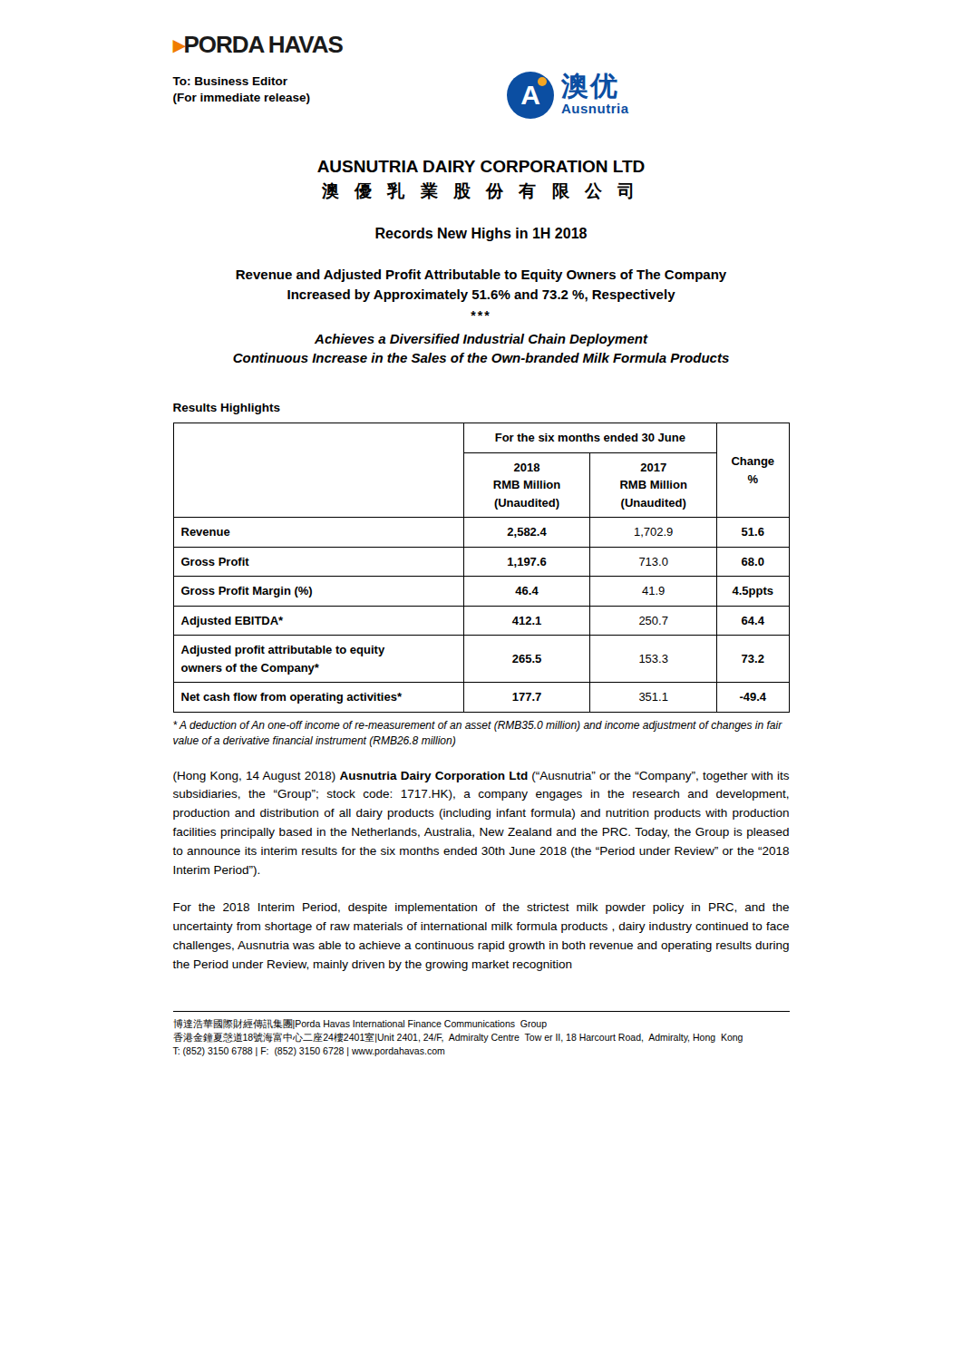▸PORDA  HAVAS
To: Business Editor
(For immediate release)
A澳优
Ausnutria
AUSNUTRIA DAIRY CORPORATION LTD
澳 優 乳 業 股 份 有 限 公 司
Records New Highs in 1H 2018
Revenue and Adjusted Profit Attributable to Equity Owners of The Company
Increased by Approximately 51.6% and 73.2 %, Respectively
***
Achieves a Diversified Industrial Chain Deployment
Continuous Increase in the Sales of the Own-branded Milk Formula Products
Results Highlights
| | For the six months ended 30 June | Change % |
| --- | --- | --- |
| 2018 RMB Million (Unaudited) | 2017 RMB Million (Unaudited) |
| Revenue | 2,582.4 | 1,702.9 | 51.6 |
| Gross Profit | 1,197.6 | 713.0 | 68.0 |
| Gross Profit Margin (%) | 46.4 | 41.9 | 4.5ppts |
| Adjusted EBITDA* | 412.1 | 250.7 | 64.4 |
| Adjusted profit attributable to equity owners of the Company* | 265.5 | 153.3 | 73.2 |
| Net cash flow from operating activities* | 177.7 | 351.1 | -49.4 |
* A deduction of An one-off income of re-measurement of an asset (RMB35.0 million) and income adjustment of changes in fair value of a derivative financial instrument (RMB26.8 million)
(Hong Kong, 14 August 2018) Ausnutria Dairy Corporation Ltd (“Ausnutria” or the “Company”, together with its subsidiaries, the “Group”; stock code: 1717.HK), a company engages in the research and development, production and distribution of all dairy products (including infant formula) and nutrition products with production facilities principally based in the Netherlands, Australia, New Zealand and the PRC. Today, the Group is pleased to announce its interim results for the six months ended 30th June 2018 (the “Period under Review” or the “2018 Interim Period”).
For the 2018 Interim Period, despite implementation of the strictest milk powder policy in PRC, and the uncertainty from shortage of raw materials of international milk formula products , dairy industry continued to face challenges, Ausnutria was able to achieve a continuous rapid growth in both revenue and operating results during the Period under Review, mainly driven by the growing market recognition
博達浩華國際財經傳訊集團|Porda Havas International Finance Communications Group
香港金鐘夏愨道18號海富中心二座24樓2401室|Unit 2401, 24/F, Admiralty Centre Tow er II, 18 Harcourt Road, Admiralty, Hong Kong
T: (852) 3150 6788 | F: (852) 3150 6728 | www.pordahavas.com